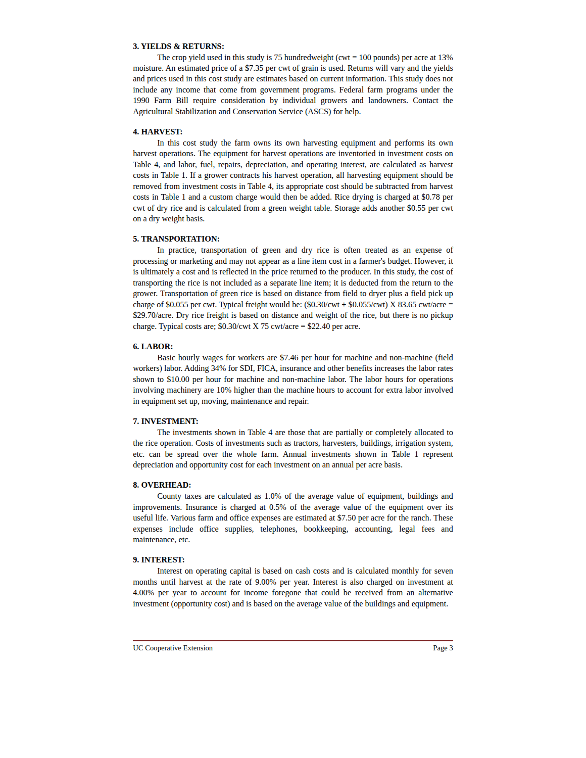3. YIELDS & RETURNS:
The crop yield used in this study is 75 hundredweight (cwt = 100 pounds) per acre at 13% moisture. An estimated price of a $7.35 per cwt of grain is used. Returns will vary and the yields and prices used in this cost study are estimates based on current information. This study does not include any income that come from government programs. Federal farm programs under the 1990 Farm Bill require consideration by individual growers and landowners. Contact the Agricultural Stabilization and Conservation Service (ASCS) for help.
4. HARVEST:
In this cost study the farm owns its own harvesting equipment and performs its own harvest operations. The equipment for harvest operations are inventoried in investment costs on Table 4, and labor, fuel, repairs, depreciation, and operating interest, are calculated as harvest costs in Table 1. If a grower contracts his harvest operation, all harvesting equipment should be removed from investment costs in Table 4, its appropriate cost should be subtracted from harvest costs in Table 1 and a custom charge would then be added. Rice drying is charged at $0.78 per cwt of dry rice and is calculated from a green weight table. Storage adds another $0.55 per cwt on a dry weight basis.
5. TRANSPORTATION:
In practice, transportation of green and dry rice is often treated as an expense of processing or marketing and may not appear as a line item cost in a farmer's budget. However, it is ultimately a cost and is reflected in the price returned to the producer. In this study, the cost of transporting the rice is not included as a separate line item; it is deducted from the return to the grower. Transportation of green rice is based on distance from field to dryer plus a field pick up charge of $0.055 per cwt. Typical freight would be: ($0.30/cwt + $0.055/cwt) X 83.65 cwt/acre = $29.70/acre. Dry rice freight is based on distance and weight of the rice, but there is no pickup charge. Typical costs are; $0.30/cwt X 75 cwt/acre = $22.40 per acre.
6. LABOR:
Basic hourly wages for workers are $7.46 per hour for machine and non-machine (field workers) labor. Adding 34% for SDI, FICA, insurance and other benefits increases the labor rates shown to $10.00 per hour for machine and non-machine labor. The labor hours for operations involving machinery are 10% higher than the machine hours to account for extra labor involved in equipment set up, moving, maintenance and repair.
7. INVESTMENT:
The investments shown in Table 4 are those that are partially or completely allocated to the rice operation. Costs of investments such as tractors, harvesters, buildings, irrigation system, etc. can be spread over the whole farm. Annual investments shown in Table 1 represent depreciation and opportunity cost for each investment on an annual per acre basis.
8. OVERHEAD:
County taxes are calculated as 1.0% of the average value of equipment, buildings and improvements. Insurance is charged at 0.5% of the average value of the equipment over its useful life. Various farm and office expenses are estimated at $7.50 per acre for the ranch. These expenses include office supplies, telephones, bookkeeping, accounting, legal fees and maintenance, etc.
9. INTEREST:
Interest on operating capital is based on cash costs and is calculated monthly for seven months until harvest at the rate of 9.00% per year. Interest is also charged on investment at 4.00% per year to account for income foregone that could be received from an alternative investment (opportunity cost) and is based on the average value of the buildings and equipment.
UC Cooperative Extension Page 3